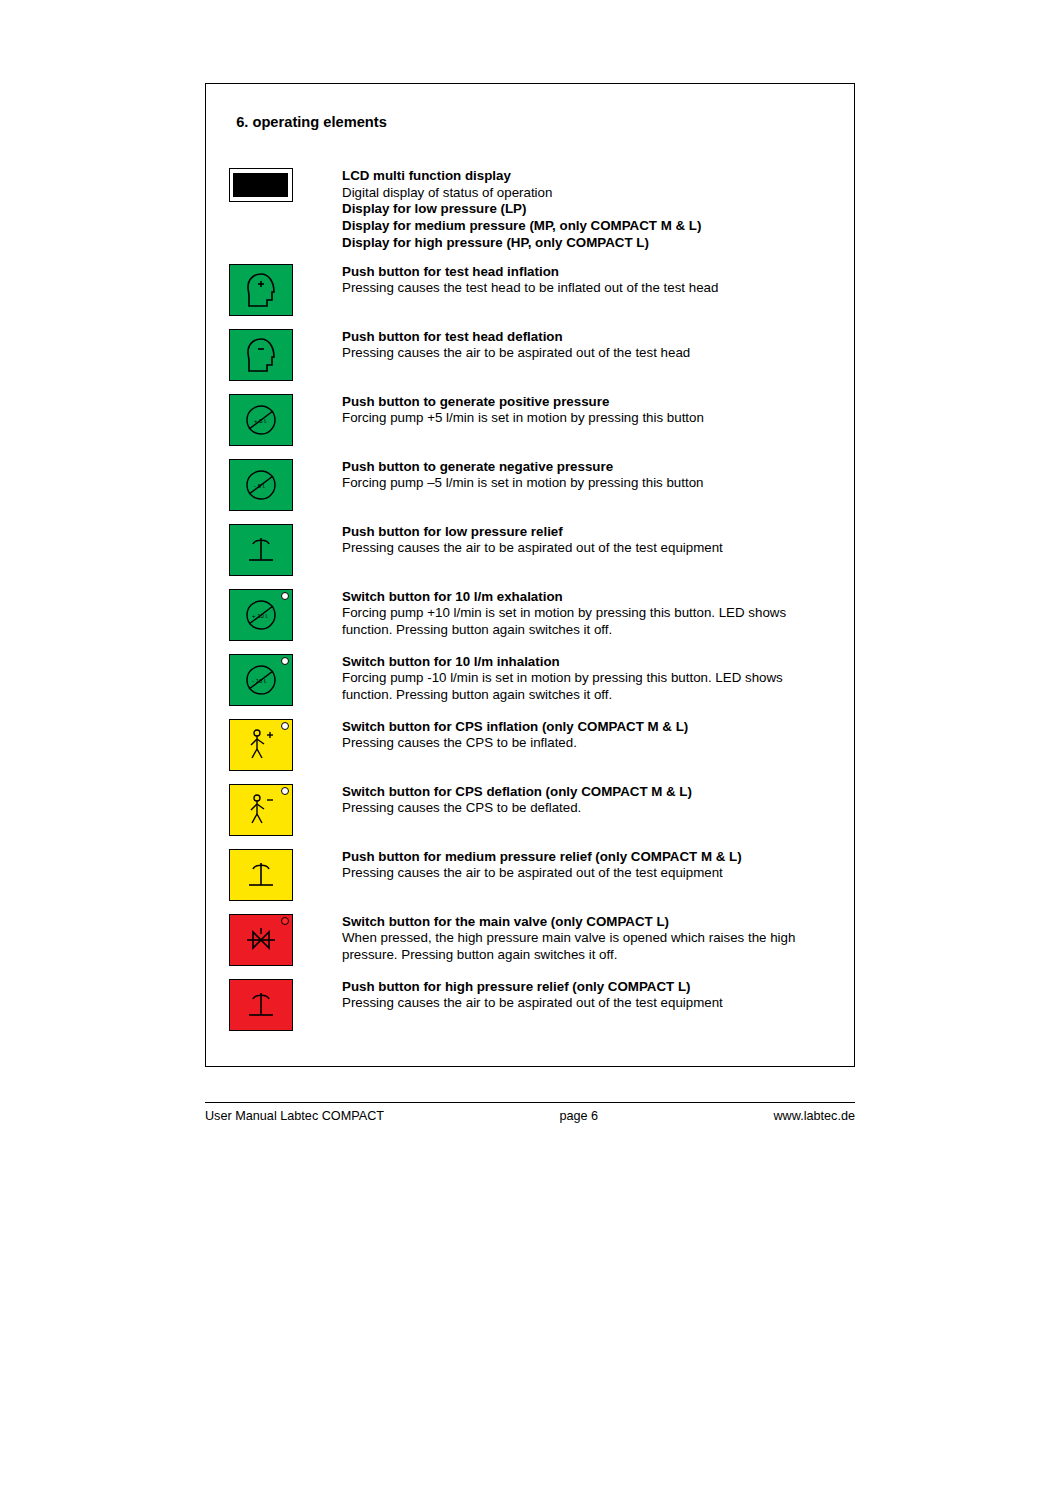6. operating elements
| | LCD multi function display Digital display of status of operation Display for low pressure (LP) Display for medium pressure (MP, only COMPACT M & L) Display for high pressure (HP, only COMPACT L) |
| | Push button for test head inflation Pressing causes the test head to be inflated out of the test head |
| | Push button for test head deflation Pressing causes the air to be aspirated out of the test head |
| + 5 l. | Push button to generate positive pressure Forcing pump +5 l/min is set in motion by pressing this button |
| - 5 l. | Push button to generate negative pressure Forcing pump –5 l/min is set in motion by pressing this button |
| | Push button for low pressure relief Pressing causes the air to be aspirated out of the test equipment |
| + 10 l. | Switch button for 10 l/m exhalation Forcing pump +10 l/min is set in motion by pressing this button. LED shows function. Pressing button again switches it off. |
| - 10 l. | Switch button for 10 l/m inhalation Forcing pump -10 l/min is set in motion by pressing this button. LED shows function. Pressing button again switches it off. |
| | Switch button for CPS inflation (only COMPACT M & L) Pressing causes the CPS to be inflated. |
| | Switch button for CPS deflation (only COMPACT M & L) Pressing causes the CPS to be deflated. |
| | Push button for medium pressure relief (only COMPACT M & L) Pressing causes the air to be aspirated out of the test equipment |
| | Switch button for the main valve (only COMPACT L) When pressed, the high pressure main valve is opened which raises the high pressure. Pressing button again switches it off. |
| | Push button for high pressure relief (only COMPACT L) Pressing causes the air to be aspirated out of the test equipment |
User Manual Labtec COMPACT page 6 www.labtec.de